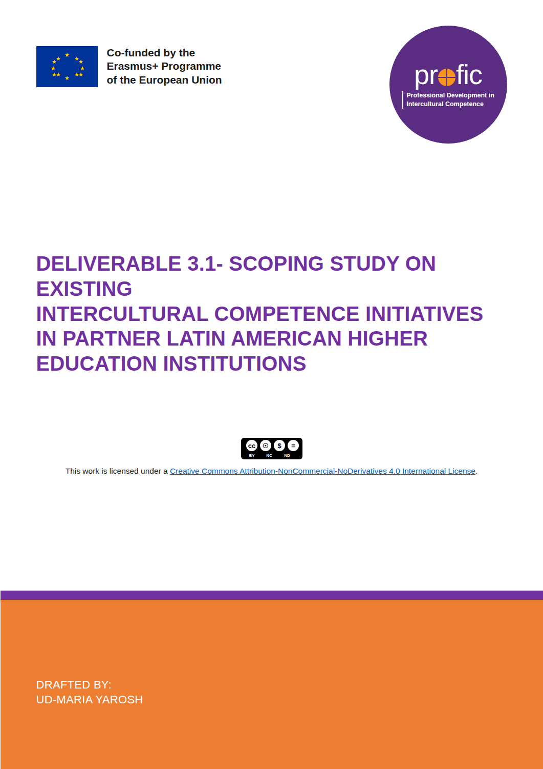★ ★ ★ ★ ★ ★ ★ ★ ★ ★ ★ ★
Co-funded by the
Erasmus+ Programme
of the European Union
pr fic
Professional Development in
Intercultural Competence
DELIVERABLE 3.1- SCOPING STUDY ON EXISTING
INTERCULTURAL COMPETENCE INITIATIVES
IN PARTNER LATIN AMERICAN HIGHER EDUCATION INSTITUTIONS
cc ☉ $ = BY NC ND
This work is licensed under a Creative Commons Attribution-NonCommercial-NoDerivatives 4.0 International License.
DRAFTED BY:
UD-MARIA YAROSH